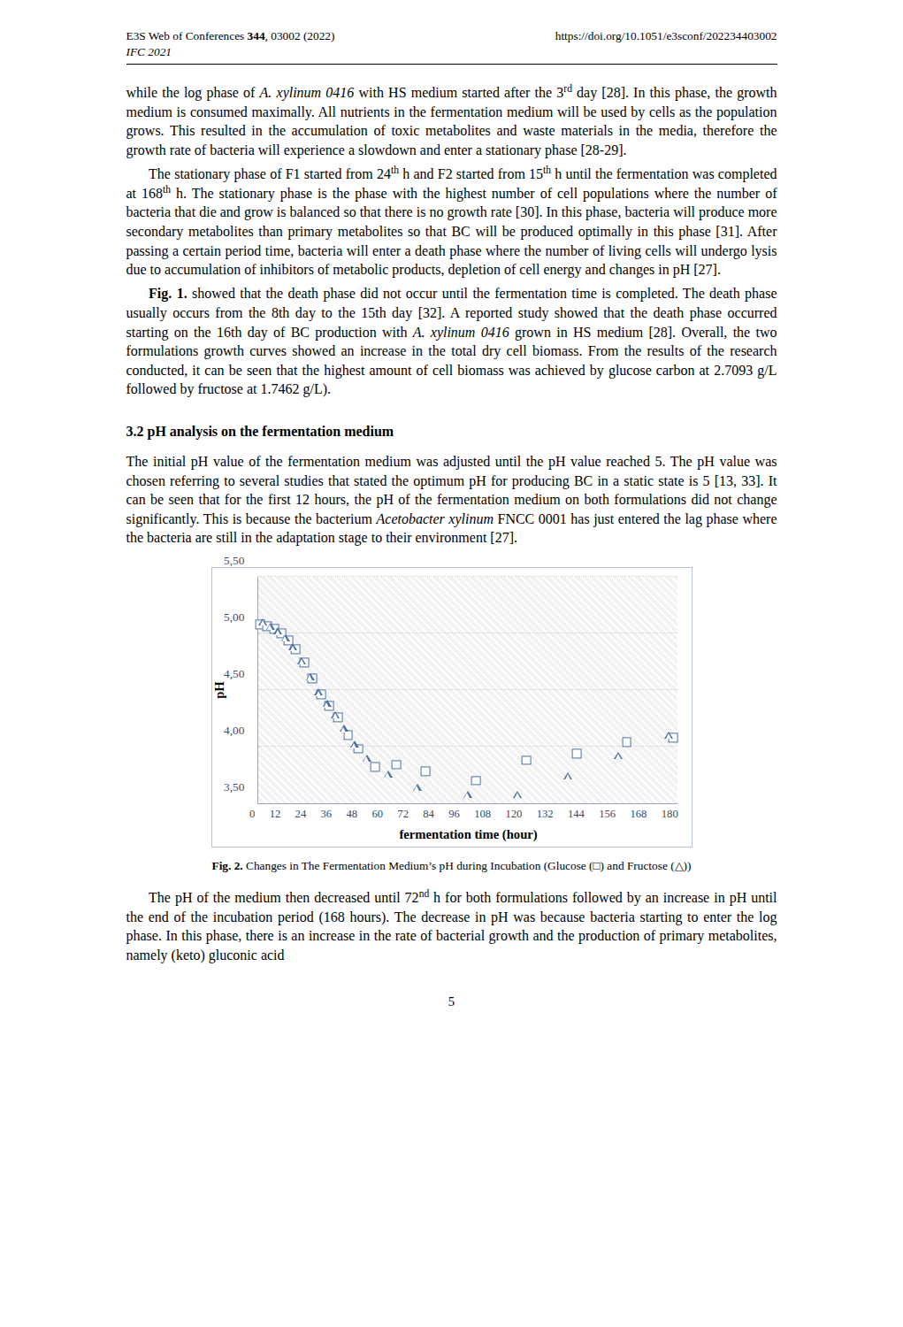E3S Web of Conferences 344, 03002 (2022) IFC 2021
https://doi.org/10.1051/e3sconf/202234403002
while the log phase of A. xylinum 0416 with HS medium started after the 3rd day [28]. In this phase, the growth medium is consumed maximally. All nutrients in the fermentation medium will be used by cells as the population grows. This resulted in the accumulation of toxic metabolites and waste materials in the media, therefore the growth rate of bacteria will experience a slowdown and enter a stationary phase [28-29].
The stationary phase of F1 started from 24th h and F2 started from 15th h until the fermentation was completed at 168th h. The stationary phase is the phase with the highest number of cell populations where the number of bacteria that die and grow is balanced so that there is no growth rate [30]. In this phase, bacteria will produce more secondary metabolites than primary metabolites so that BC will be produced optimally in this phase [31]. After passing a certain period time, bacteria will enter a death phase where the number of living cells will undergo lysis due to accumulation of inhibitors of metabolic products, depletion of cell energy and changes in pH [27].
Fig. 1. showed that the death phase did not occur until the fermentation time is completed. The death phase usually occurs from the 8th day to the 15th day [32]. A reported study showed that the death phase occurred starting on the 16th day of BC production with A. xylinum 0416 grown in HS medium [28]. Overall, the two formulations growth curves showed an increase in the total dry cell biomass. From the results of the research conducted, it can be seen that the highest amount of cell biomass was achieved by glucose carbon at 2.7093 g/L followed by fructose at 1.7462 g/L).
3.2 pH analysis on the fermentation medium
The initial pH value of the fermentation medium was adjusted until the pH value reached 5. The pH value was chosen referring to several studies that stated the optimum pH for producing BC in a static state is 5 [13, 33]. It can be seen that for the first 12 hours, the pH of the fermentation medium on both formulations did not change significantly. This is because the bacterium Acetobacter xylinum FNCC 0001 has just entered the lag phase where the bacteria are still in the adaptation stage to their environment [27].
pH
5,50
5,00
4,50
4,00
3,50
01224364860728496108120132144156168180
fermentation time (hour)
Fig. 2. Changes in The Fermentation Medium’s pH during Incubation (Glucose (□) and Fructose (△))
The pH of the medium then decreased until 72nd h for both formulations followed by an increase in pH until the end of the incubation period (168 hours). The decrease in pH was because bacteria starting to enter the log phase. In this phase, there is an increase in the rate of bacterial growth and the production of primary metabolites, namely (keto) gluconic acid
5